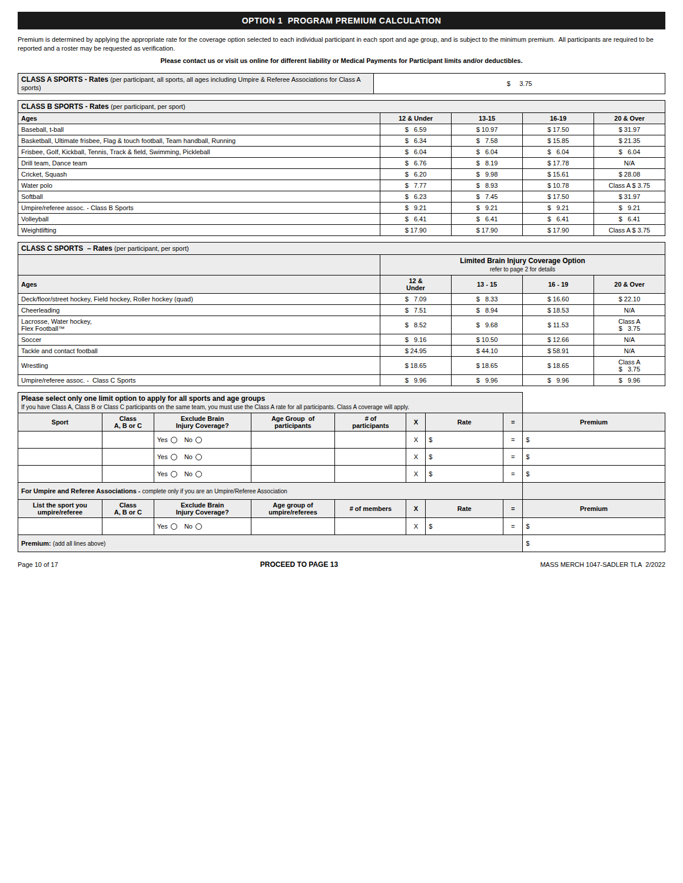OPTION 1 PROGRAM PREMIUM CALCULATION
Premium is determined by applying the appropriate rate for the coverage option selected to each individual participant in each sport and age group, and is subject to the minimum premium. All participants are required to be reported and a roster may be requested as verification.
Please contact us or visit us online for different liability or Medical Payments for Participant limits and/or deductibles.
| CLASS A SPORTS - Rates (per participant, all sports, all ages including Umpire & Referee Associations for Class A sports) | $ 3.75 |
| CLASS B SPORTS - Rates (per participant, per sport) |
| Ages | 12 & Under | 13-15 | 16-19 | 20 & Over |
| Baseball, t-ball | $ 6.59 | $ 10.97 | $ 17.50 | $ 31.97 |
| Basketball, Ultimate frisbee, Flag & touch football, Team handball, Running | $ 6.34 | $ 7.58 | $ 15.85 | $ 21.35 |
| Frisbee, Golf, Kickball, Tennis, Track & field, Swimming, Pickleball | $ 6.04 | $ 6.04 | $ 6.04 | $ 6.04 |
| Drill team, Dance team | $ 6.76 | $ 8.19 | $ 17.78 | N/A |
| Cricket, Squash | $ 6.20 | $ 9.98 | $ 15.61 | $ 28.08 |
| Water polo | $ 7.77 | $ 8.93 | $ 10.78 | Class A $ 3.75 |
| Softball | $ 6.23 | $ 7.45 | $ 17.50 | $ 31.97 |
| Umpire/referee assoc. - Class B Sports | $ 9.21 | $ 9.21 | $ 9.21 | $ 9.21 |
| Volleyball | $ 6.41 | $ 6.41 | $ 6.41 | $ 6.41 |
| Weightlifting | $ 17.90 | $ 17.90 | $ 17.90 | Class A $ 3.75 |
| CLASS C SPORTS – Rates (per participant, per sport) |
| | Limited Brain Injury Coverage Option refer to page 2 for details |
| Ages | 12 & Under | 13 - 15 | 16 - 19 | 20 & Over |
| Deck/floor/street hockey, Field hockey, Roller hockey (quad) | $ 7.09 | $ 8.33 | $ 16.60 | $ 22.10 |
| Cheerleading | $ 7.51 | $ 8.94 | $ 18.53 | N/A |
| Lacrosse, Water hockey, Flex Football™ | $ 8.52 | $ 9.68 | $ 11.53 | Class A $ 3.75 |
| Soccer | $ 9.16 | $ 10.50 | $ 12.66 | N/A |
| Tackle and contact football | $ 24.95 | $ 44.10 | $ 58.91 | N/A |
| Wrestling | $ 18.65 | $ 18.65 | $ 18.65 | Class A $ 3.75 |
| Umpire/referee assoc. - Class C Sports | $ 9.96 | $ 9.96 | $ 9.96 | $ 9.96 |
| Please select only one limit option to apply for all sports and age groups If you have Class A, Class B or Class C participants on the same team, you must use the Class A rate for all participants. Class A coverage will apply. |
| Sport | Class A, B or C | Exclude Brain Injury Coverage? | Age Group of participants | # of participants | X | Rate | = | Premium |
| | | Yes No | | | X | $ | = | $ |
| | | Yes No | | | X | $ | = | $ |
| | | Yes No | | | X | $ | = | $ |
| For Umpire and Referee Associations - complete only if you are an Umpire/Referee Association | |
| List the sport you umpire/referee | Class A, B or C | Exclude Brain Injury Coverage? | Age group of umpire/referees | # of members | X | Rate | = | Premium |
| | | Yes No | | | X | $ | = | $ |
| Premium: (add all lines above) | $ |
Page 10 of 17
PROCEED TO PAGE 13
MASS MERCH 1047-SADLER TLA 2/2022